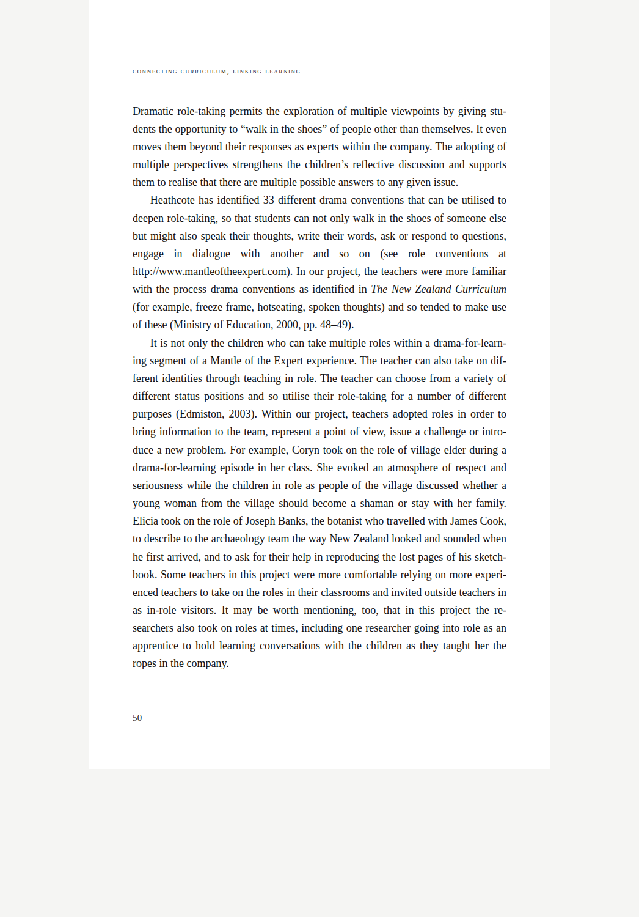Connecting Curriculum, Linking Learning
Dramatic role-taking permits the exploration of multiple viewpoints by giving students the opportunity to “walk in the shoes” of people other than themselves. It even moves them beyond their responses as experts within the company. The adopting of multiple perspectives strengthens the children’s reflective discussion and supports them to realise that there are multiple possible answers to any given issue.
Heathcote has identified 33 different drama conventions that can be utilised to deepen role-taking, so that students can not only walk in the shoes of someone else but might also speak their thoughts, write their words, ask or respond to questions, engage in dialogue with another and so on (see role conventions at http://www.mantleoftheexpert.com). In our project, the teachers were more familiar with the process drama conventions as identified in The New Zealand Curriculum (for example, freeze frame, hotseating, spoken thoughts) and so tended to make use of these (Ministry of Education, 2000, pp. 48–49).
It is not only the children who can take multiple roles within a drama-for-learning segment of a Mantle of the Expert experience. The teacher can also take on different identities through teaching in role. The teacher can choose from a variety of different status positions and so utilise their role-taking for a number of different purposes (Edmiston, 2003). Within our project, teachers adopted roles in order to bring information to the team, represent a point of view, issue a challenge or introduce a new problem. For example, Coryn took on the role of village elder during a drama-for-learning episode in her class. She evoked an atmosphere of respect and seriousness while the children in role as people of the village discussed whether a young woman from the village should become a shaman or stay with her family. Elicia took on the role of Joseph Banks, the botanist who travelled with James Cook, to describe to the archaeology team the way New Zealand looked and sounded when he first arrived, and to ask for their help in reproducing the lost pages of his sketchbook. Some teachers in this project were more comfortable relying on more experienced teachers to take on the roles in their classrooms and invited outside teachers in as in-role visitors. It may be worth mentioning, too, that in this project the researchers also took on roles at times, including one researcher going into role as an apprentice to hold learning conversations with the children as they taught her the ropes in the company.
50